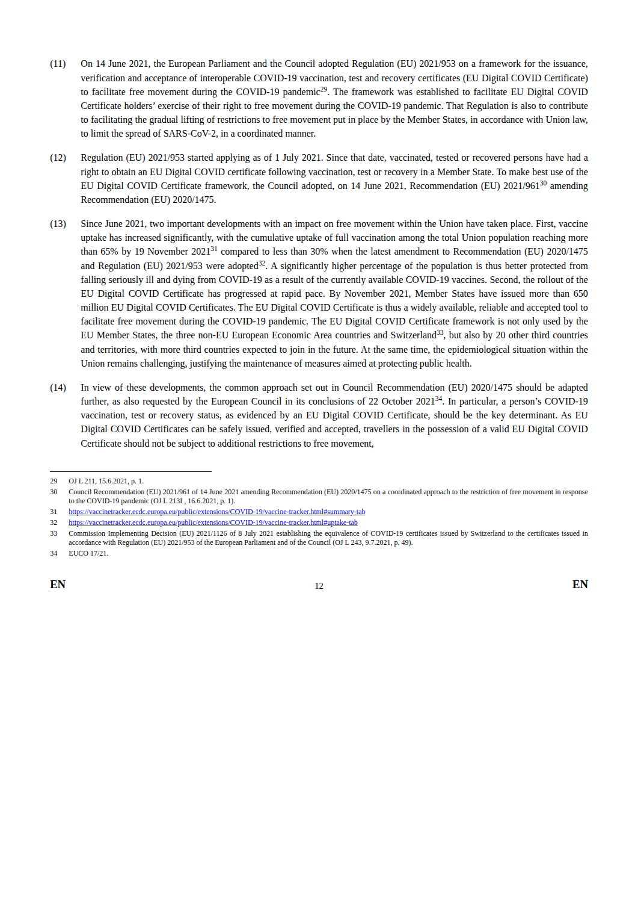(11)
On 14 June 2021, the European Parliament and the Council adopted Regulation (EU) 2021/953 on a framework for the issuance, verification and acceptance of interoperable COVID-19 vaccination, test and recovery certificates (EU Digital COVID Certificate) to facilitate free movement during the COVID-19 pandemic29. The framework was established to facilitate EU Digital COVID Certificate holders’ exercise of their right to free movement during the COVID-19 pandemic. That Regulation is also to contribute to facilitating the gradual lifting of restrictions to free movement put in place by the Member States, in accordance with Union law, to limit the spread of SARS-CoV-2, in a coordinated manner.
(12)
Regulation (EU) 2021/953 started applying as of 1 July 2021. Since that date, vaccinated, tested or recovered persons have had a right to obtain an EU Digital COVID certificate following vaccination, test or recovery in a Member State. To make best use of the EU Digital COVID Certificate framework, the Council adopted, on 14 June 2021, Recommendation (EU) 2021/96130 amending Recommendation (EU) 2020/1475.
(13)
Since June 2021, two important developments with an impact on free movement within the Union have taken place. First, vaccine uptake has increased significantly, with the cumulative uptake of full vaccination among the total Union population reaching more than 65% by 19 November 202131 compared to less than 30% when the latest amendment to Recommendation (EU) 2020/1475 and Regulation (EU) 2021/953 were adopted32. A significantly higher percentage of the population is thus better protected from falling seriously ill and dying from COVID-19 as a result of the currently available COVID-19 vaccines. Second, the rollout of the EU Digital COVID Certificate has progressed at rapid pace. By November 2021, Member States have issued more than 650 million EU Digital COVID Certificates. The EU Digital COVID Certificate is thus a widely available, reliable and accepted tool to facilitate free movement during the COVID-19 pandemic. The EU Digital COVID Certificate framework is not only used by the EU Member States, the three non-EU European Economic Area countries and Switzerland33, but also by 20 other third countries and territories, with more third countries expected to join in the future. At the same time, the epidemiological situation within the Union remains challenging, justifying the maintenance of measures aimed at protecting public health.
(14)
In view of these developments, the common approach set out in Council Recommendation (EU) 2020/1475 should be adapted further, as also requested by the European Council in its conclusions of 22 October 202134. In particular, a person’s COVID-19 vaccination, test or recovery status, as evidenced by an EU Digital COVID Certificate, should be the key determinant. As EU Digital COVID Certificates can be safely issued, verified and accepted, travellers in the possession of a valid EU Digital COVID Certificate should not be subject to additional restrictions to free movement,
29
OJ L 211, 15.6.2021, p. 1.
30
Council Recommendation (EU) 2021/961 of 14 June 2021 amending Recommendation (EU) 2020/1475 on a coordinated approach to the restriction of free movement in response to the COVID-19 pandemic (OJ L 213I , 16.6.2021, p. 1).
31
https://vaccinetracker.ecdc.europa.eu/public/extensions/COVID-19/vaccine-tracker.html#summary-tab
32
https://vaccinetracker.ecdc.europa.eu/public/extensions/COVID-19/vaccine-tracker.html#uptake-tab
33
Commission Implementing Decision (EU) 2021/1126 of 8 July 2021 establishing the equivalence of COVID-19 certificates issued by Switzerland to the certificates issued in accordance with Regulation (EU) 2021/953 of the European Parliament and of the Council (OJ L 243, 9.7.2021, p. 49).
34
EUCO 17/21.
EN
12
EN